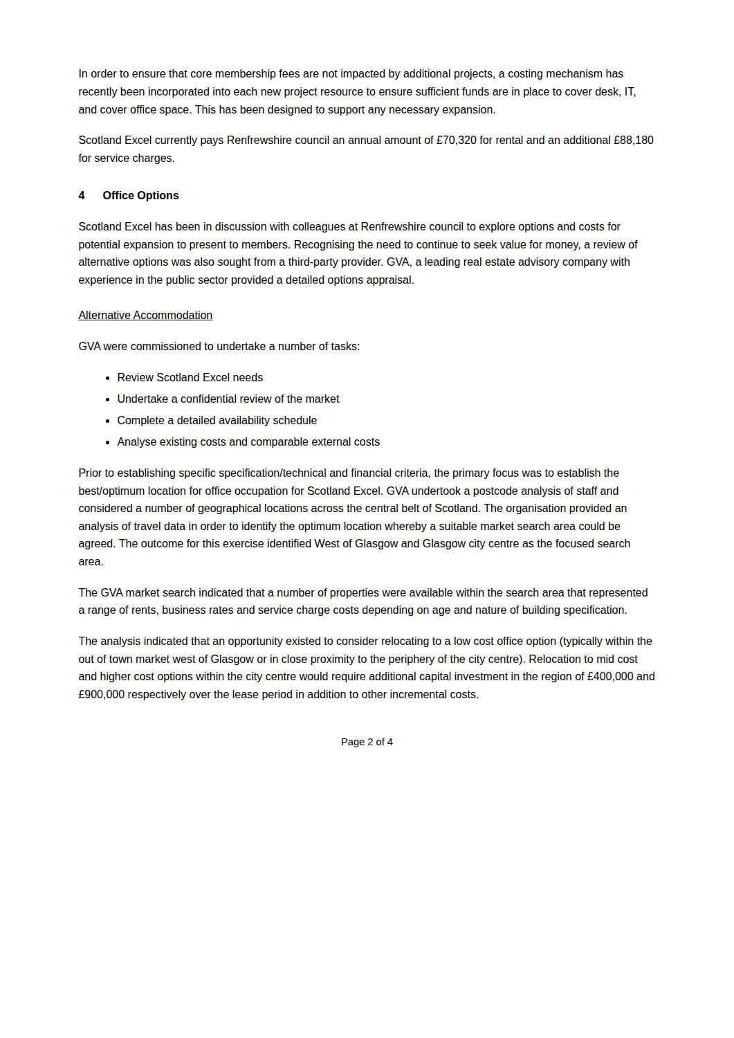In order to ensure that core membership fees are not impacted by additional projects, a costing mechanism has recently been incorporated into each new project resource to ensure sufficient funds are in place to cover desk, IT, and cover office space. This has been designed to support any necessary expansion.
Scotland Excel currently pays Renfrewshire council an annual amount of £70,320 for rental and an additional £88,180 for service charges.
4 Office Options
Scotland Excel has been in discussion with colleagues at Renfrewshire council to explore options and costs for potential expansion to present to members. Recognising the need to continue to seek value for money, a review of alternative options was also sought from a third-party provider. GVA, a leading real estate advisory company with experience in the public sector provided a detailed options appraisal.
Alternative Accommodation
GVA were commissioned to undertake a number of tasks:
Review Scotland Excel needs
Undertake a confidential review of the market
Complete a detailed availability schedule
Analyse existing costs and comparable external costs
Prior to establishing specific specification/technical and financial criteria, the primary focus was to establish the best/optimum location for office occupation for Scotland Excel. GVA undertook a postcode analysis of staff and considered a number of geographical locations across the central belt of Scotland. The organisation provided an analysis of travel data in order to identify the optimum location whereby a suitable market search area could be agreed. The outcome for this exercise identified West of Glasgow and Glasgow city centre as the focused search area.
The GVA market search indicated that a number of properties were available within the search area that represented a range of rents, business rates and service charge costs depending on age and nature of building specification.
The analysis indicated that an opportunity existed to consider relocating to a low cost office option (typically within the out of town market west of Glasgow or in close proximity to the periphery of the city centre). Relocation to mid cost and higher cost options within the city centre would require additional capital investment in the region of £400,000 and £900,000 respectively over the lease period in addition to other incremental costs.
Page 2 of 4